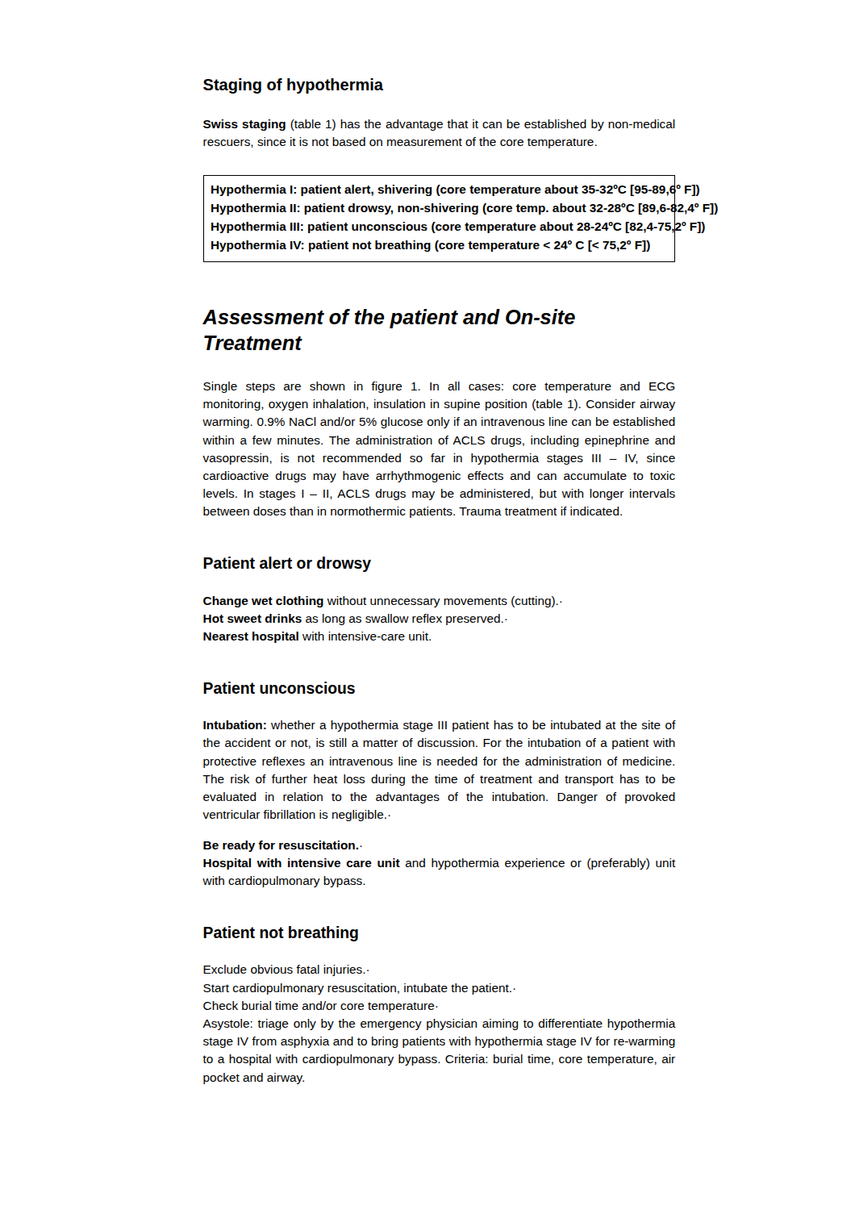Staging of hypothermia
Swiss staging (table 1) has the advantage that it can be established by non-medical rescuers, since it is not based on measurement of the core temperature.
Hypothermia I: patient alert, shivering (core temperature about 35-32ºC [95-89,6º F])
Hypothermia II: patient drowsy, non-shivering (core temp. about 32-28ºC [89,6-82,4º F])
Hypothermia III: patient unconscious (core temperature about 28-24ºC [82,4-75,2º F])
Hypothermia IV: patient not breathing (core temperature < 24º C [< 75,2º F])
Assessment of the patient and On-site Treatment
Single steps are shown in figure 1. In all cases: core temperature and ECG monitoring, oxygen inhalation, insulation in supine position (table 1). Consider airway warming. 0.9% NaCl and/or 5% glucose only if an intravenous line can be established within a few minutes. The administration of ACLS drugs, including epinephrine and vasopressin, is not recommended so far in hypothermia stages III – IV, since cardioactive drugs may have arrhythmogenic effects and can accumulate to toxic levels. In stages I – II, ACLS drugs may be administered, but with longer intervals between doses than in normothermic patients. Trauma treatment if indicated.
Patient alert or drowsy
Change wet clothing without unnecessary movements (cutting).·
Hot sweet drinks as long as swallow reflex preserved.·
Nearest hospital with intensive-care unit.
Patient unconscious
Intubation: whether a hypothermia stage III patient has to be intubated at the site of the accident or not, is still a matter of discussion. For the intubation of a patient with protective reflexes an intravenous line is needed for the administration of medicine. The risk of further heat loss during the time of treatment and transport has to be evaluated in relation to the advantages of the intubation. Danger of provoked ventricular fibrillation is negligible.·
Be ready for resuscitation.·
Hospital with intensive care unit and hypothermia experience or (preferably) unit with cardiopulmonary bypass.
Patient not breathing
Exclude obvious fatal injuries.·
Start cardiopulmonary resuscitation, intubate the patient.·
Check burial time and/or core temperature·
Asystole: triage only by the emergency physician aiming to differentiate hypothermia stage IV from asphyxia and to bring patients with hypothermia stage IV for re-warming to a hospital with cardiopulmonary bypass. Criteria: burial time, core temperature, air pocket and airway.